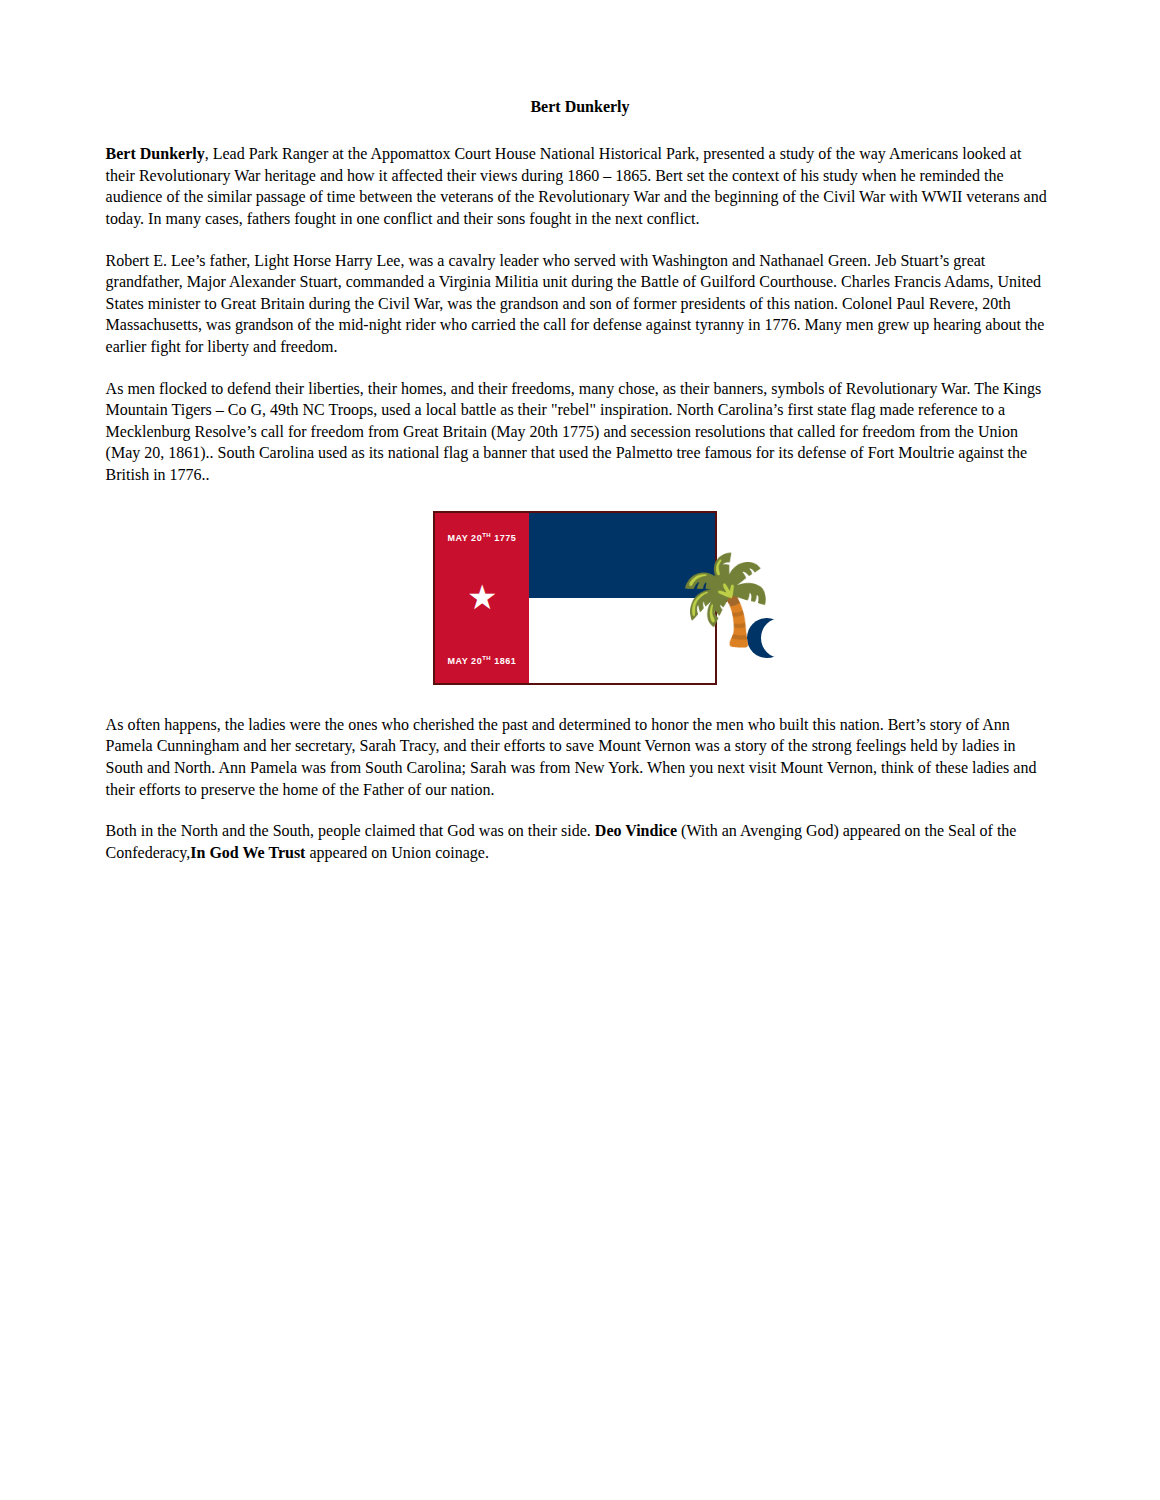Bert Dunkerly
Bert Dunkerly, Lead Park Ranger at the Appomattox Court House National Historical Park, presented a study of the way Americans looked at their Revolutionary War heritage and how it affected their views during 1860 – 1865. Bert set the context of his study when he reminded the audience of the similar passage of time between the veterans of the Revolutionary War and the beginning of the Civil War with WWII veterans and today. In many cases, fathers fought in one conflict and their sons fought in the next conflict.
Robert E. Lee’s father, Light Horse Harry Lee, was a cavalry leader who served with Washington and Nathanael Green. Jeb Stuart’s great grandfather, Major Alexander Stuart, commanded a Virginia Militia unit during the Battle of Guilford Courthouse. Charles Francis Adams, United States minister to Great Britain during the Civil War, was the grandson and son of former presidents of this nation. Colonel Paul Revere, 20th Massachusetts, was grandson of the mid-night rider who carried the call for defense against tyranny in 1776. Many men grew up hearing about the earlier fight for liberty and freedom.
As men flocked to defend their liberties, their homes, and their freedoms, many chose, as their banners, symbols of Revolutionary War. The Kings Mountain Tigers – Co G, 49th NC Troops, used a local battle as their "rebel" inspiration. North Carolina’s first state flag made reference to a Mecklenburg Resolve’s call for freedom from Great Britain (May 20th 1775) and secession resolutions that called for freedom from the Union (May 20, 1861).. South Carolina used as its national flag a banner that used the Palmetto tree famous for its defense of Fort Moultrie against the British in 1776..
MAY 20TH 1775 ★ MAY 20TH 1861
🌴
As often happens, the ladies were the ones who cherished the past and determined to honor the men who built this nation. Bert’s story of Ann Pamela Cunningham and her secretary, Sarah Tracy, and their efforts to save Mount Vernon was a story of the strong feelings held by ladies in South and North. Ann Pamela was from South Carolina; Sarah was from New York. When you next visit Mount Vernon, think of these ladies and their efforts to preserve the home of the Father of our nation.
Both in the North and the South, people claimed that God was on their side. Deo Vindice (With an Avenging God) appeared on the Seal of the Confederacy,In God We Trust appeared on Union coinage.